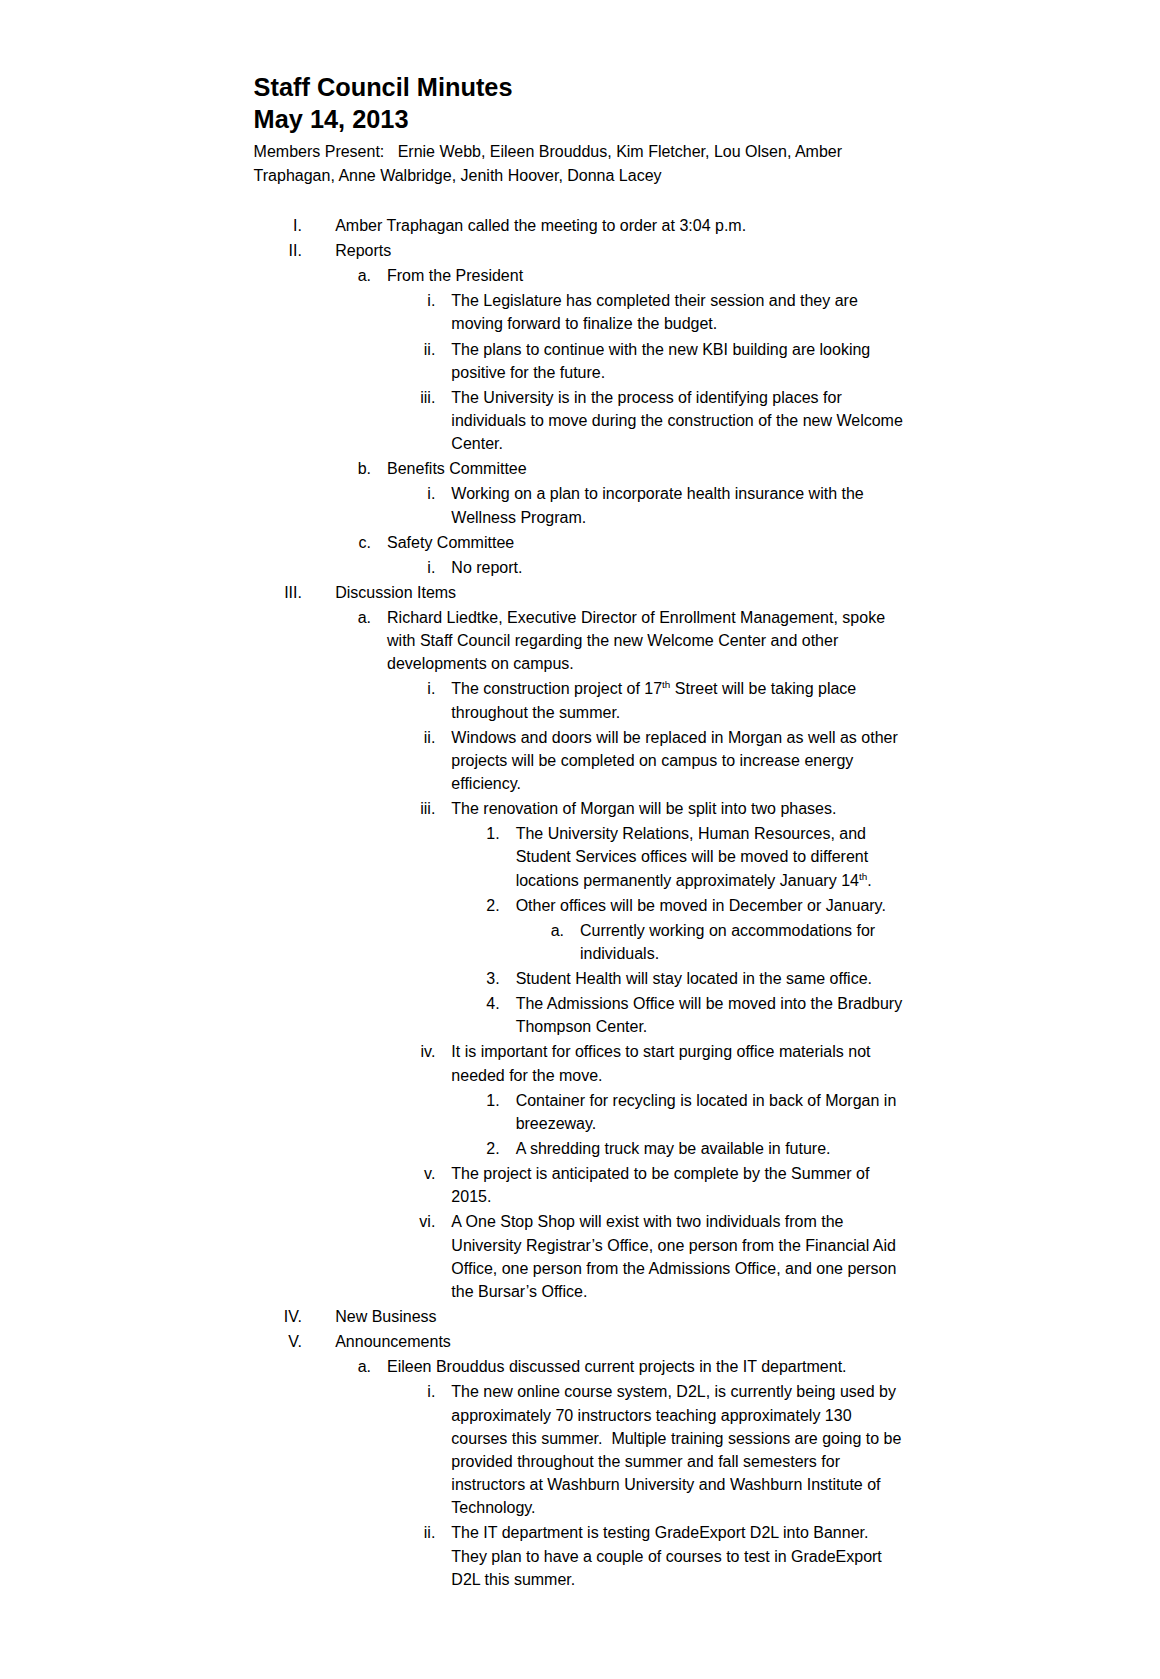Staff Council Minutes
May 14, 2013
Members Present: Ernie Webb, Eileen Brouddus, Kim Fletcher, Lou Olsen, Amber Traphagan, Anne Walbridge, Jenith Hoover, Donna Lacey
Amber Traphagan called the meeting to order at 3:04 p.m.
Reports
From the President
The Legislature has completed their session and they are moving forward to finalize the budget.
The plans to continue with the new KBI building are looking positive for the future.
The University is in the process of identifying places for individuals to move during the construction of the new Welcome Center.
Benefits Committee
Working on a plan to incorporate health insurance with the Wellness Program.
Safety Committee
No report.
Discussion Items
Richard Liedtke, Executive Director of Enrollment Management, spoke with Staff Council regarding the new Welcome Center and other developments on campus.
The construction project of 17th Street will be taking place throughout the summer.
Windows and doors will be replaced in Morgan as well as other projects will be completed on campus to increase energy efficiency.
The renovation of Morgan will be split into two phases.
The University Relations, Human Resources, and Student Services offices will be moved to different locations permanently approximately January 14th.
Other offices will be moved in December or January.
Currently working on accommodations for individuals.
Student Health will stay located in the same office.
The Admissions Office will be moved into the Bradbury Thompson Center.
It is important for offices to start purging office materials not needed for the move.
Container for recycling is located in back of Morgan in breezeway.
A shredding truck may be available in future.
The project is anticipated to be complete by the Summer of 2015.
A One Stop Shop will exist with two individuals from the University Registrar’s Office, one person from the Financial Aid Office, one person from the Admissions Office, and one person the Bursar’s Office.
New Business
Announcements
Eileen Brouddus discussed current projects in the IT department.
The new online course system, D2L, is currently being used by approximately 70 instructors teaching approximately 130 courses this summer. Multiple training sessions are going to be provided throughout the summer and fall semesters for instructors at Washburn University and Washburn Institute of Technology.
The IT department is testing GradeExport D2L into Banner. They plan to have a couple of courses to test in GradeExport D2L this summer.